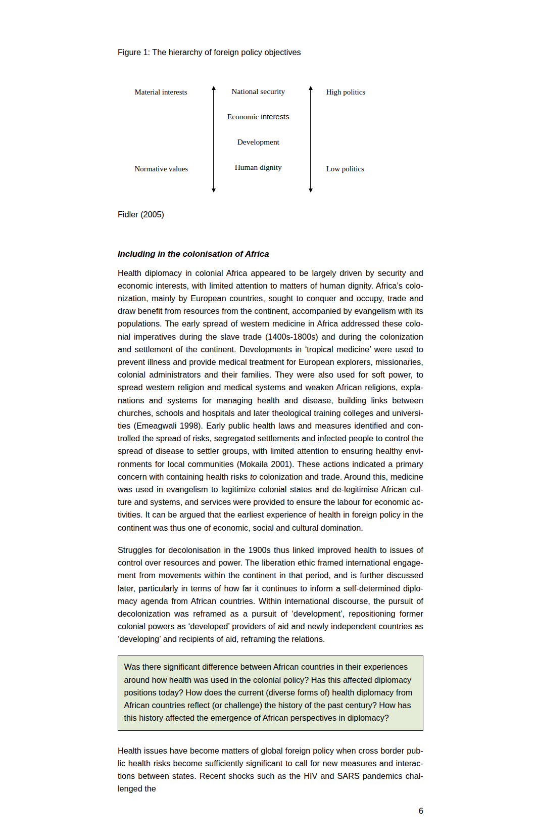Figure 1: The hierarchy of foreign policy objectives
National security
Economic interests
Development
Human dignity
Material interests
Normative values
High politics
Low politics
Fidler (2005)
Including in the colonisation of Africa
Health diplomacy in colonial Africa appeared to be largely driven by security and economic interests, with limited attention to matters of human dignity. Africa’s colonization, mainly by European countries, sought to conquer and occupy, trade and draw benefit from resources from the continent, accompanied by evangelism with its populations. The early spread of western medicine in Africa addressed these colonial imperatives during the slave trade (1400s-1800s) and during the colonization and settlement of the continent. Developments in ‘tropical medicine’ were used to prevent illness and provide medical treatment for European explorers, missionaries, colonial administrators and their families. They were also used for soft power, to spread western religion and medical systems and weaken African religions, explanations and systems for managing health and disease, building links between churches, schools and hospitals and later theological training colleges and universities (Emeagwali 1998). Early public health laws and measures identified and controlled the spread of risks, segregated settlements and infected people to control the spread of disease to settler groups, with limited attention to ensuring healthy environments for local communities (Mokaila 2001). These actions indicated a primary concern with containing health risks to colonization and trade. Around this, medicine was used in evangelism to legitimize colonial states and de-legitimise African culture and systems, and services were provided to ensure the labour for economic activities. It can be argued that the earliest experience of health in foreign policy in the continent was thus one of economic, social and cultural domination.
Struggles for decolonisation in the 1900s thus linked improved health to issues of control over resources and power. The liberation ethic framed international engagement from movements within the continent in that period, and is further discussed later, particularly in terms of how far it continues to inform a self-determined diplomacy agenda from African countries. Within international discourse, the pursuit of decolonization was reframed as a pursuit of ‘development’, repositioning former colonial powers as ‘developed’ providers of aid and newly independent countries as ‘developing’ and recipients of aid, reframing the relations.
Was there significant difference between African countries in their experiences around how health was used in the colonial policy? Has this affected diplomacy positions today? How does the current (diverse forms of) health diplomacy from African countries reflect (or challenge) the history of the past century? How has this history affected the emergence of African perspectives in diplomacy?
Health issues have become matters of global foreign policy when cross border public health risks become sufficiently significant to call for new measures and interactions between states. Recent shocks such as the HIV and SARS pandemics challenged the
6